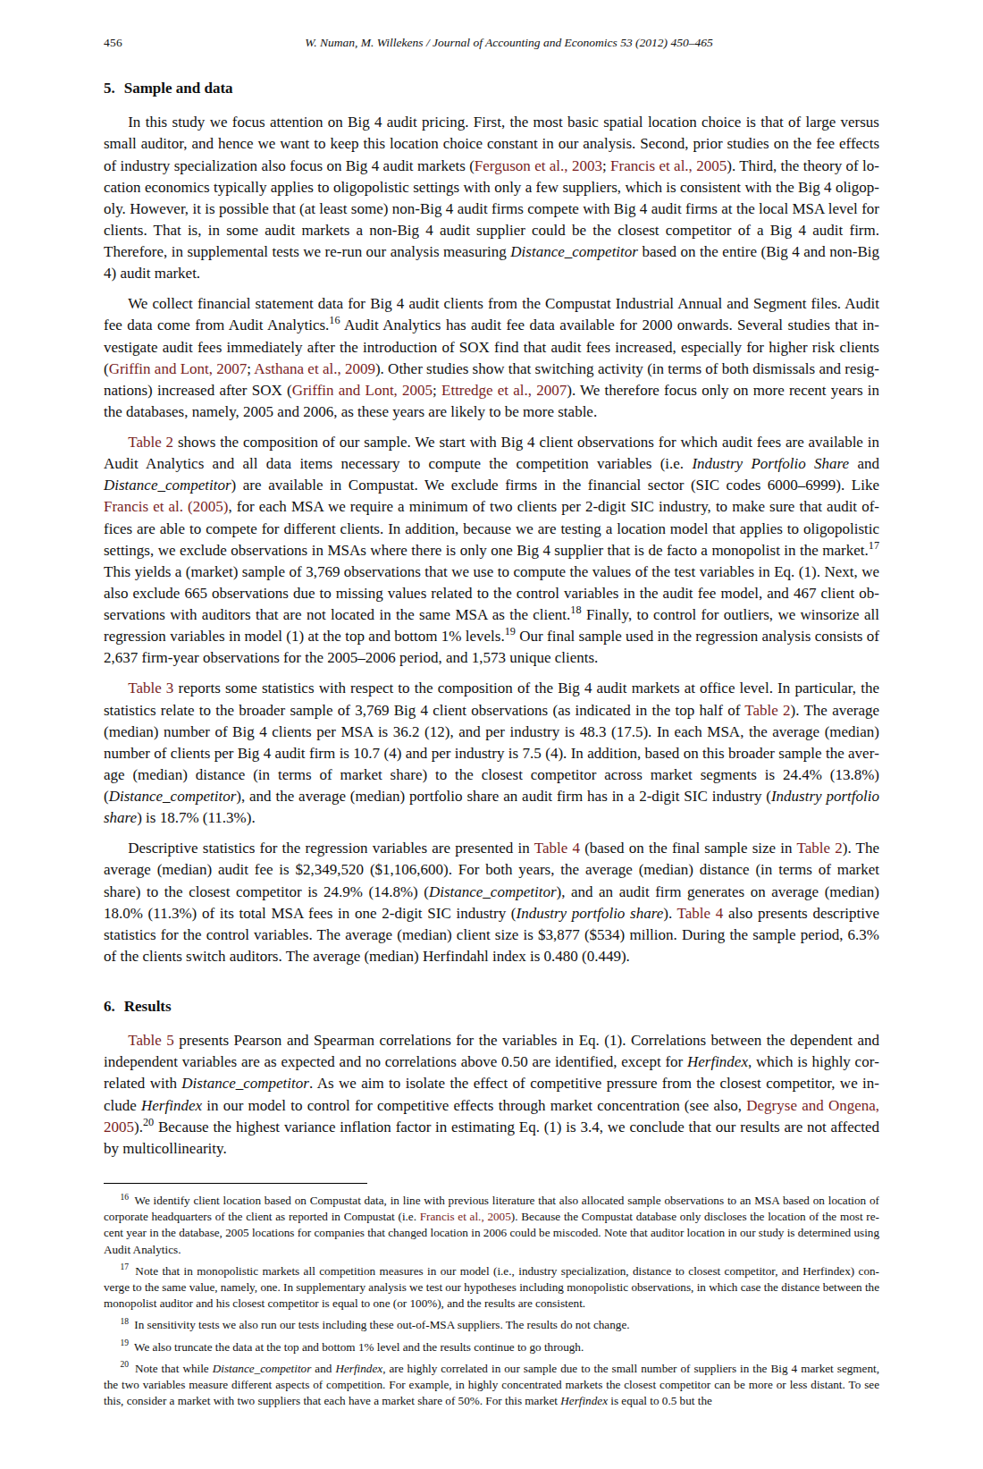456 W. Numan, M. Willekens / Journal of Accounting and Economics 53 (2012) 450–465
5. Sample and data
In this study we focus attention on Big 4 audit pricing. First, the most basic spatial location choice is that of large versus small auditor, and hence we want to keep this location choice constant in our analysis. Second, prior studies on the fee effects of industry specialization also focus on Big 4 audit markets (Ferguson et al., 2003; Francis et al., 2005). Third, the theory of location economics typically applies to oligopolistic settings with only a few suppliers, which is consistent with the Big 4 oligopoly. However, it is possible that (at least some) non-Big 4 audit firms compete with Big 4 audit firms at the local MSA level for clients. That is, in some audit markets a non-Big 4 audit supplier could be the closest competitor of a Big 4 audit firm. Therefore, in supplemental tests we re-run our analysis measuring Distance_competitor based on the entire (Big 4 and non-Big 4) audit market.
We collect financial statement data for Big 4 audit clients from the Compustat Industrial Annual and Segment files. Audit fee data come from Audit Analytics.16 Audit Analytics has audit fee data available for 2000 onwards. Several studies that investigate audit fees immediately after the introduction of SOX find that audit fees increased, especially for higher risk clients (Griffin and Lont, 2007; Asthana et al., 2009). Other studies show that switching activity (in terms of both dismissals and resignations) increased after SOX (Griffin and Lont, 2005; Ettredge et al., 2007). We therefore focus only on more recent years in the databases, namely, 2005 and 2006, as these years are likely to be more stable.
Table 2 shows the composition of our sample. We start with Big 4 client observations for which audit fees are available in Audit Analytics and all data items necessary to compute the competition variables (i.e. Industry Portfolio Share and Distance_competitor) are available in Compustat. We exclude firms in the financial sector (SIC codes 6000–6999). Like Francis et al. (2005), for each MSA we require a minimum of two clients per 2-digit SIC industry, to make sure that audit offices are able to compete for different clients. In addition, because we are testing a location model that applies to oligopolistic settings, we exclude observations in MSAs where there is only one Big 4 supplier that is de facto a monopolist in the market.17 This yields a (market) sample of 3,769 observations that we use to compute the values of the test variables in Eq. (1). Next, we also exclude 665 observations due to missing values related to the control variables in the audit fee model, and 467 client observations with auditors that are not located in the same MSA as the client.18 Finally, to control for outliers, we winsorize all regression variables in model (1) at the top and bottom 1% levels.19 Our final sample used in the regression analysis consists of 2,637 firm-year observations for the 2005–2006 period, and 1,573 unique clients.
Table 3 reports some statistics with respect to the composition of the Big 4 audit markets at office level. In particular, the statistics relate to the broader sample of 3,769 Big 4 client observations (as indicated in the top half of Table 2). The average (median) number of Big 4 clients per MSA is 36.2 (12), and per industry is 48.3 (17.5). In each MSA, the average (median) number of clients per Big 4 audit firm is 10.7 (4) and per industry is 7.5 (4). In addition, based on this broader sample the average (median) distance (in terms of market share) to the closest competitor across market segments is 24.4% (13.8%) (Distance_competitor), and the average (median) portfolio share an audit firm has in a 2-digit SIC industry (Industry portfolio share) is 18.7% (11.3%).
Descriptive statistics for the regression variables are presented in Table 4 (based on the final sample size in Table 2). The average (median) audit fee is $2,349,520 ($1,106,600). For both years, the average (median) distance (in terms of market share) to the closest competitor is 24.9% (14.8%) (Distance_competitor), and an audit firm generates on average (median) 18.0% (11.3%) of its total MSA fees in one 2-digit SIC industry (Industry portfolio share). Table 4 also presents descriptive statistics for the control variables. The average (median) client size is $3,877 ($534) million. During the sample period, 6.3% of the clients switch auditors. The average (median) Herfindahl index is 0.480 (0.449).
6. Results
Table 5 presents Pearson and Spearman correlations for the variables in Eq. (1). Correlations between the dependent and independent variables are as expected and no correlations above 0.50 are identified, except for Herfindex, which is highly correlated with Distance_competitor. As we aim to isolate the effect of competitive pressure from the closest competitor, we include Herfindex in our model to control for competitive effects through market concentration (see also, Degryse and Ongena, 2005).20 Because the highest variance inflation factor in estimating Eq. (1) is 3.4, we conclude that our results are not affected by multicollinearity.
16 We identify client location based on Compustat data, in line with previous literature that also allocated sample observations to an MSA based on location of corporate headquarters of the client as reported in Compustat (i.e. Francis et al., 2005). Because the Compustat database only discloses the location of the most recent year in the database, 2005 locations for companies that changed location in 2006 could be miscoded. Note that auditor location in our study is determined using Audit Analytics.
17 Note that in monopolistic markets all competition measures in our model (i.e., industry specialization, distance to closest competitor, and Herfindex) converge to the same value, namely, one. In supplementary analysis we test our hypotheses including monopolistic observations, in which case the distance between the monopolist auditor and his closest competitor is equal to one (or 100%), and the results are consistent.
18 In sensitivity tests we also run our tests including these out-of-MSA suppliers. The results do not change.
19 We also truncate the data at the top and bottom 1% level and the results continue to go through.
20 Note that while Distance_competitor and Herfindex, are highly correlated in our sample due to the small number of suppliers in the Big 4 market segment, the two variables measure different aspects of competition. For example, in highly concentrated markets the closest competitor can be more or less distant. To see this, consider a market with two suppliers that each have a market share of 50%. For this market Herfindex is equal to 0.5 but the